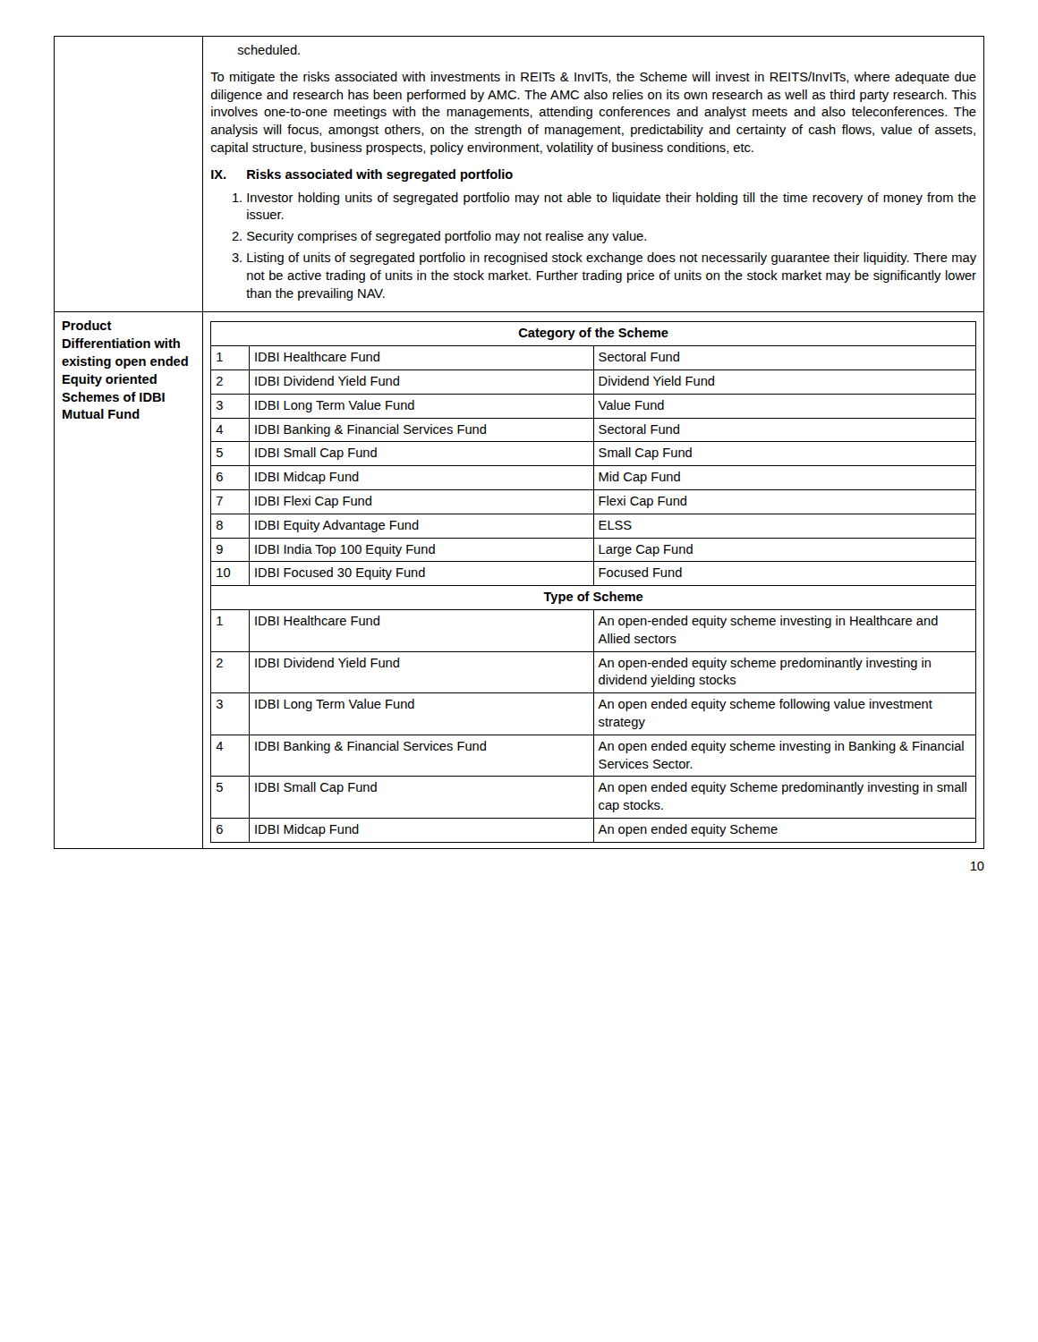| | scheduled. To mitigate the risks associated with investments in REITs & InvITs, the Scheme will invest in REITS/InvITs, where adequate due diligence and research has been performed by AMC. The AMC also relies on its own research as well as third party research. This involves one-to-one meetings with the managements, attending conferences and analyst meets and also teleconferences. The analysis will focus, amongst others, on the strength of management, predictability and certainty of cash flows, value of assets, capital structure, business prospects, policy environment, volatility of business conditions, etc. IX. Risks associated with segregated portfolio Investor holding units of segregated portfolio may not able to liquidate their holding till the time recovery of money from the issuer. Security comprises of segregated portfolio may not realise any value. Listing of units of segregated portfolio in recognised stock exchange does not necessarily guarantee their liquidity. There may not be active trading of units in the stock market. Further trading price of units on the stock market may be significantly lower than the prevailing NAV. |
| Product Differentiation with existing open ended Equity oriented Schemes of IDBI Mutual Fund | / Category of the Scheme / / --- / / 1 / IDBI Healthcare Fund / Sectoral Fund / / 2 / IDBI Dividend Yield Fund / Dividend Yield Fund / / 3 / IDBI Long Term Value Fund / Value Fund / / 4 / IDBI Banking & Financial Services Fund / Sectoral Fund / / 5 / IDBI Small Cap Fund / Small Cap Fund / / 6 / IDBI Midcap Fund / Mid Cap Fund / / 7 / IDBI Flexi Cap Fund / Flexi Cap Fund / / 8 / IDBI Equity Advantage Fund / ELSS / / 9 / IDBI India Top 100 Equity Fund / Large Cap Fund / / 10 / IDBI Focused 30 Equity Fund / Focused Fund / / Type of Scheme / / 1 / IDBI Healthcare Fund / An open-ended equity scheme investing in Healthcare and Allied sectors / / 2 / IDBI Dividend Yield Fund / An open-ended equity scheme predominantly investing in dividend yielding stocks / / 3 / IDBI Long Term Value Fund / An open ended equity scheme following value investment strategy / / 4 / IDBI Banking & Financial Services Fund / An open ended equity scheme investing in Banking & Financial Services Sector. / / 5 / IDBI Small Cap Fund / An open ended equity Scheme predominantly investing in small cap stocks. / / 6 / IDBI Midcap Fund / An open ended equity Scheme / |
10